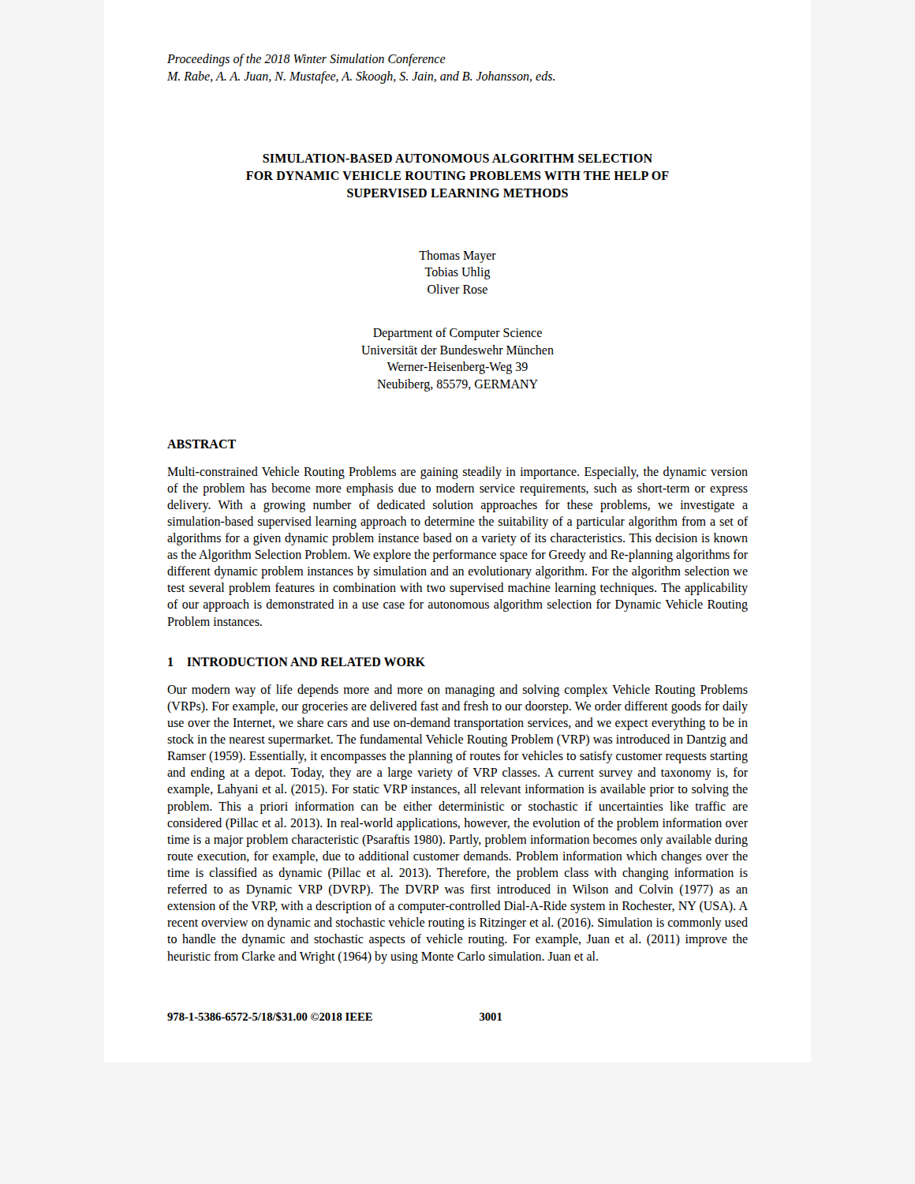Proceedings of the 2018 Winter Simulation Conference
M. Rabe, A. A. Juan, N. Mustafee, A. Skoogh, S. Jain, and B. Johansson, eds.
Simulation-Based Autonomous Algorithm Selection
for Dynamic Vehicle Routing Problems with the Help of
Supervised Learning Methods
Thomas Mayer
Tobias Uhlig
Oliver Rose
Department of Computer Science
Universität der Bundeswehr München
Werner-Heisenberg-Weg 39
Neubiberg, 85579, GERMANY
Abstract
Multi-constrained Vehicle Routing Problems are gaining steadily in importance. Especially, the dynamic version of the problem has become more emphasis due to modern service requirements, such as short-term or express delivery. With a growing number of dedicated solution approaches for these problems, we investigate a simulation-based supervised learning approach to determine the suitability of a particular algorithm from a set of algorithms for a given dynamic problem instance based on a variety of its characteristics. This decision is known as the Algorithm Selection Problem. We explore the performance space for Greedy and Re-planning algorithms for different dynamic problem instances by simulation and an evolutionary algorithm. For the algorithm selection we test several problem features in combination with two supervised machine learning techniques. The applicability of our approach is demonstrated in a use case for autonomous algorithm selection for Dynamic Vehicle Routing Problem instances.
1 Introduction and Related Work
Our modern way of life depends more and more on managing and solving complex Vehicle Routing Problems (VRPs). For example, our groceries are delivered fast and fresh to our doorstep. We order different goods for daily use over the Internet, we share cars and use on-demand transportation services, and we expect everything to be in stock in the nearest supermarket. The fundamental Vehicle Routing Problem (VRP) was introduced in Dantzig and Ramser (1959). Essentially, it encompasses the planning of routes for vehicles to satisfy customer requests starting and ending at a depot. Today, they are a large variety of VRP classes. A current survey and taxonomy is, for example, Lahyani et al. (2015). For static VRP instances, all relevant information is available prior to solving the problem. This a priori information can be either deterministic or stochastic if uncertainties like traffic are considered (Pillac et al. 2013). In real-world applications, however, the evolution of the problem information over time is a major problem characteristic (Psaraftis 1980). Partly, problem information becomes only available during route execution, for example, due to additional customer demands. Problem information which changes over the time is classified as dynamic (Pillac et al. 2013). Therefore, the problem class with changing information is referred to as Dynamic VRP (DVRP). The DVRP was first introduced in Wilson and Colvin (1977) as an extension of the VRP, with a description of a computer-controlled Dial-A-Ride system in Rochester, NY (USA). A recent overview on dynamic and stochastic vehicle routing is Ritzinger et al. (2016). Simulation is commonly used to handle the dynamic and stochastic aspects of vehicle routing. For example, Juan et al. (2011) improve the heuristic from Clarke and Wright (1964) by using Monte Carlo simulation. Juan et al.
978-1-5386-6572-5/18/$31.00 ©2018 IEEE 3001